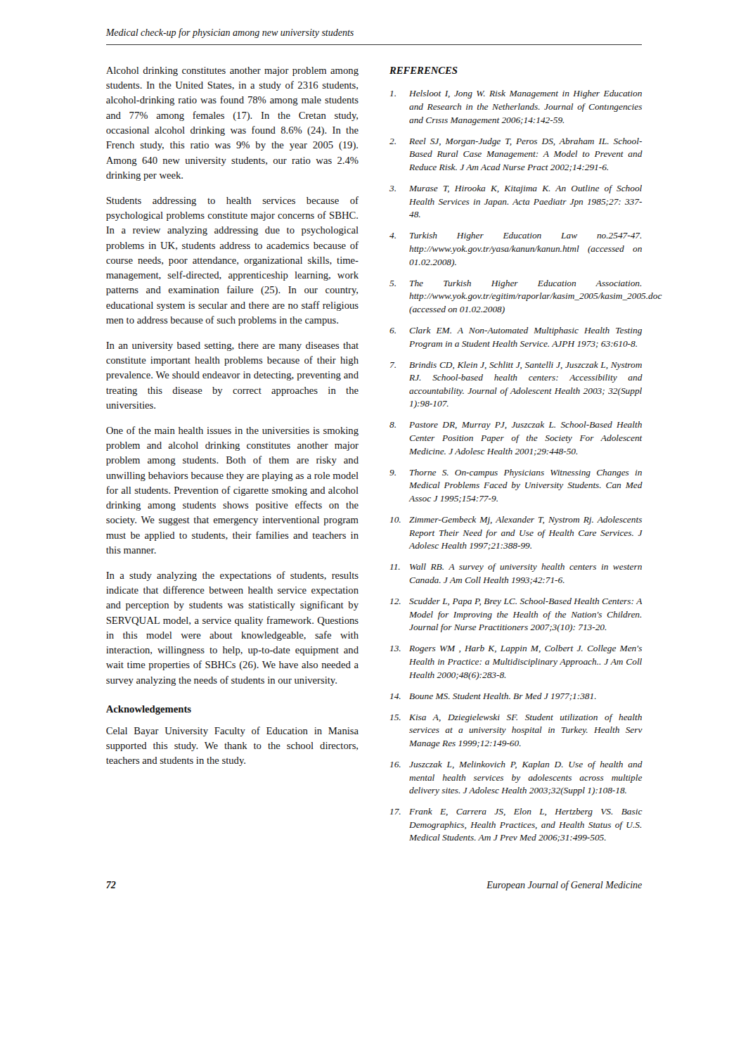Medical check-up for physician among new university students
Alcohol drinking constitutes another major problem among students. In the United States, in a study of 2316 students, alcohol-drinking ratio was found 78% among male students and 77% among females (17). In the Cretan study, occasional alcohol drinking was found 8.6% (24). In the French study, this ratio was 9% by the year 2005 (19). Among 640 new university students, our ratio was 2.4% drinking per week.
Students addressing to health services because of psychological problems constitute major concerns of SBHC. In a review analyzing addressing due to psychological problems in UK, students address to academics because of course needs, poor attendance, organizational skills, time-management, self-directed, apprenticeship learning, work patterns and examination failure (25). In our country, educational system is secular and there are no staff religious men to address because of such problems in the campus.
In an university based setting, there are many diseases that constitute important health problems because of their high prevalence. We should endeavor in detecting, preventing and treating this disease by correct approaches in the universities.
One of the main health issues in the universities is smoking problem and alcohol drinking constitutes another major problem among students. Both of them are risky and unwilling behaviors because they are playing as a role model for all students. Prevention of cigarette smoking and alcohol drinking among students shows positive effects on the society. We suggest that emergency interventional program must be applied to students, their families and teachers in this manner.
In a study analyzing the expectations of students, results indicate that difference between health service expectation and perception by students was statistically significant by SERVQUAL model, a service quality framework. Questions in this model were about knowledgeable, safe with interaction, willingness to help, up-to-date equipment and wait time properties of SBHCs (26). We have also needed a survey analyzing the needs of students in our university.
Acknowledgements
Celal Bayar University Faculty of Education in Manisa supported this study. We thank to the school directors, teachers and students in the study.
REFERENCES
Helsloot I, Jong W. Risk Management in Higher Education and Research in the Netherlands. Journal of Contıngencies and Crısıs Management 2006;14:142-59.
Reel SJ, Morgan-Judge T, Peros DS, Abraham IL. School-Based Rural Case Management: A Model to Prevent and Reduce Risk. J Am Acad Nurse Pract 2002;14:291-6.
Murase T, Hirooka K, Kitajima K. An Outline of School Health Services in Japan. Acta Paediatr Jpn 1985;27: 337-48.
Turkish Higher Education Law no.2547-47. http://www.yok.gov.tr/yasa/kanun/kanun.html (accessed on 01.02.2008).
The Turkish Higher Education Association. http://www.yok.gov.tr/egitim/raporlar/kasim_2005/kasim_2005.doc (accessed on 01.02.2008)
Clark EM. A Non-Automated Multiphasic Health Testing Program in a Student Health Service. AJPH 1973; 63:610-8.
Brindis CD, Klein J, Schlitt J, Santelli J, Juszczak L, Nystrom RJ. School-based health centers: Accessibility and accountability. Journal of Adolescent Health 2003; 32(Suppl 1):98-107.
Pastore DR, Murray PJ, Juszczak L. School-Based Health Center Position Paper of the Society For Adolescent Medicine. J Adolesc Health 2001;29:448-50.
Thorne S. On-campus Physicians Witnessing Changes in Medical Problems Faced by University Students. Can Med Assoc J 1995;154:77-9.
Zimmer-Gembeck Mj, Alexander T, Nystrom Rj. Adolescents Report Their Need for and Use of Health Care Services. J Adolesc Health 1997;21:388-99.
Wall RB. A survey of university health centers in western Canada. J Am Coll Health 1993;42:71-6.
Scudder L, Papa P, Brey LC. School-Based Health Centers: A Model for Improving the Health of the Nation's Children. Journal for Nurse Practitioners 2007;3(10): 713-20.
Rogers WM , Harb K, Lappin M, Colbert J. College Men's Health in Practice: a Multidisciplinary Approach.. J Am Coll Health 2000;48(6):283-8.
Boune MS. Student Health. Br Med J 1977;1:381.
Kisa A, Dziegielewski SF. Student utilization of health services at a university hospital in Turkey. Health Serv Manage Res 1999;12:149-60.
Juszczak L, Melinkovich P, Kaplan D. Use of health and mental health services by adolescents across multiple delivery sites. J Adolesc Health 2003;32(Suppl 1):108-18.
Frank E, Carrera JS, Elon L, Hertzberg VS. Basic Demographics, Health Practices, and Health Status of U.S. Medical Students. Am J Prev Med 2006;31:499-505.
72 European Journal of General Medicine